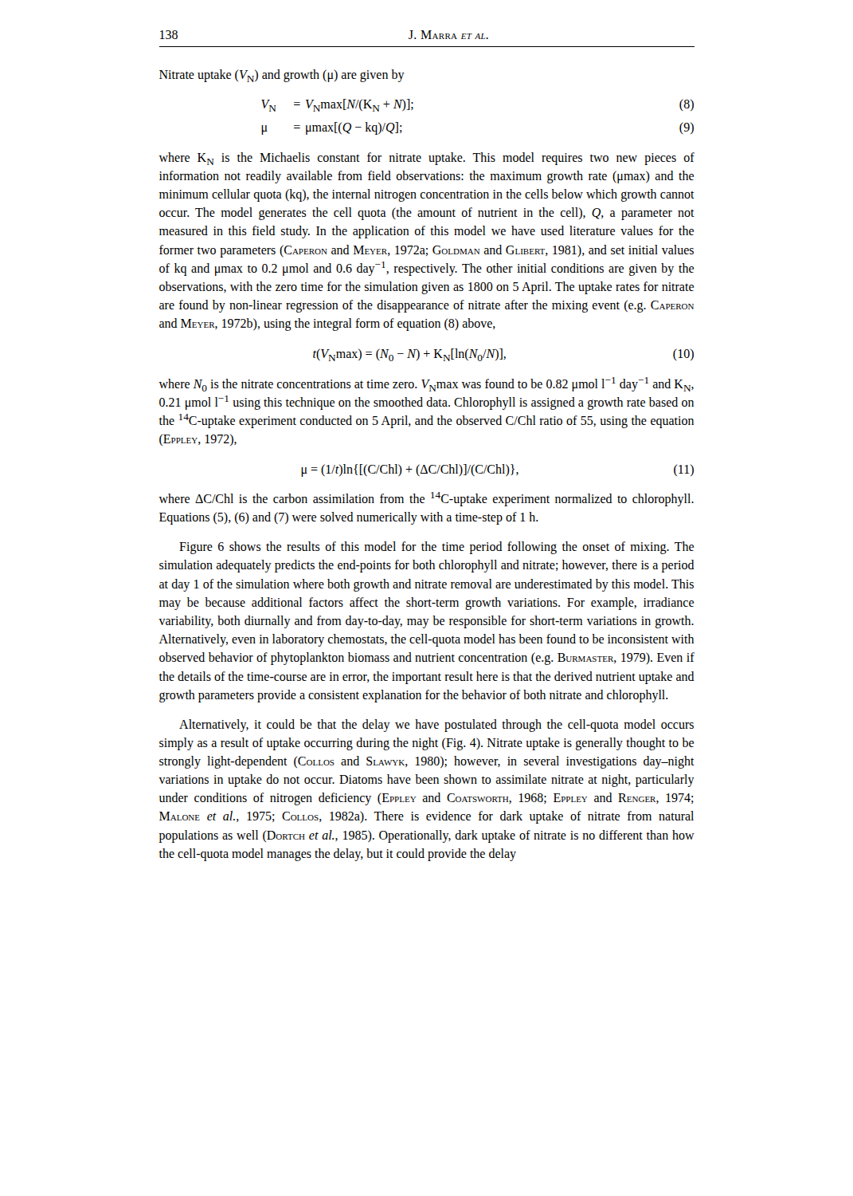138 J. Marra et al.
Nitrate uptake (VN) and growth (μ) are given by
VN = VNmax[N/(KN + N)];
(8)
μ = μmax[(Q − kq)/Q];
(9)
where KN is the Michaelis constant for nitrate uptake. This model requires two new pieces of information not readily available from field observations: the maximum growth rate (μmax) and the minimum cellular quota (kq), the internal nitrogen concentration in the cells below which growth cannot occur. The model generates the cell quota (the amount of nutrient in the cell), Q, a parameter not measured in this field study. In the application of this model we have used literature values for the former two parameters (Caperon and Meyer, 1972a; Goldman and Glibert, 1981), and set initial values of kq and μmax to 0.2 μmol and 0.6 day−1, respectively. The other initial conditions are given by the observations, with the zero time for the simulation given as 1800 on 5 April. The uptake rates for nitrate are found by non-linear regression of the disappearance of nitrate after the mixing event (e.g. Caperon and Meyer, 1972b), using the integral form of equation (8) above,
t(VNmax) = (N0 − N) + KN[ln(N0/N)],
(10)
where N0 is the nitrate concentrations at time zero. VNmax was found to be 0.82 μmol l−1 day−1 and KN, 0.21 μmol l−1 using this technique on the smoothed data. Chlorophyll is assigned a growth rate based on the 14C-uptake experiment conducted on 5 April, and the observed C/Chl ratio of 55, using the equation (Eppley, 1972),
μ = (1/t)ln{[(C/Chl) + (ΔC/Chl)]/(C/Chl)},
(11)
where ΔC/Chl is the carbon assimilation from the 14C-uptake experiment normalized to chlorophyll. Equations (5), (6) and (7) were solved numerically with a time-step of 1 h.
Figure 6 shows the results of this model for the time period following the onset of mixing. The simulation adequately predicts the end-points for both chlorophyll and nitrate; however, there is a period at day 1 of the simulation where both growth and nitrate removal are underestimated by this model. This may be because additional factors affect the short-term growth variations. For example, irradiance variability, both diurnally and from day-to-day, may be responsible for short-term variations in growth. Alternatively, even in laboratory chemostats, the cell-quota model has been found to be inconsistent with observed behavior of phytoplankton biomass and nutrient concentration (e.g. Burmaster, 1979). Even if the details of the time-course are in error, the important result here is that the derived nutrient uptake and growth parameters provide a consistent explanation for the behavior of both nitrate and chlorophyll.
Alternatively, it could be that the delay we have postulated through the cell-quota model occurs simply as a result of uptake occurring during the night (Fig. 4). Nitrate uptake is generally thought to be strongly light-dependent (Collos and Slawyk, 1980); however, in several investigations day–night variations in uptake do not occur. Diatoms have been shown to assimilate nitrate at night, particularly under conditions of nitrogen deficiency (Eppley and Coatsworth, 1968; Eppley and Renger, 1974; Malone et al., 1975; Collos, 1982a). There is evidence for dark uptake of nitrate from natural populations as well (Dortch et al., 1985). Operationally, dark uptake of nitrate is no different than how the cell-quota model manages the delay, but it could provide the delay